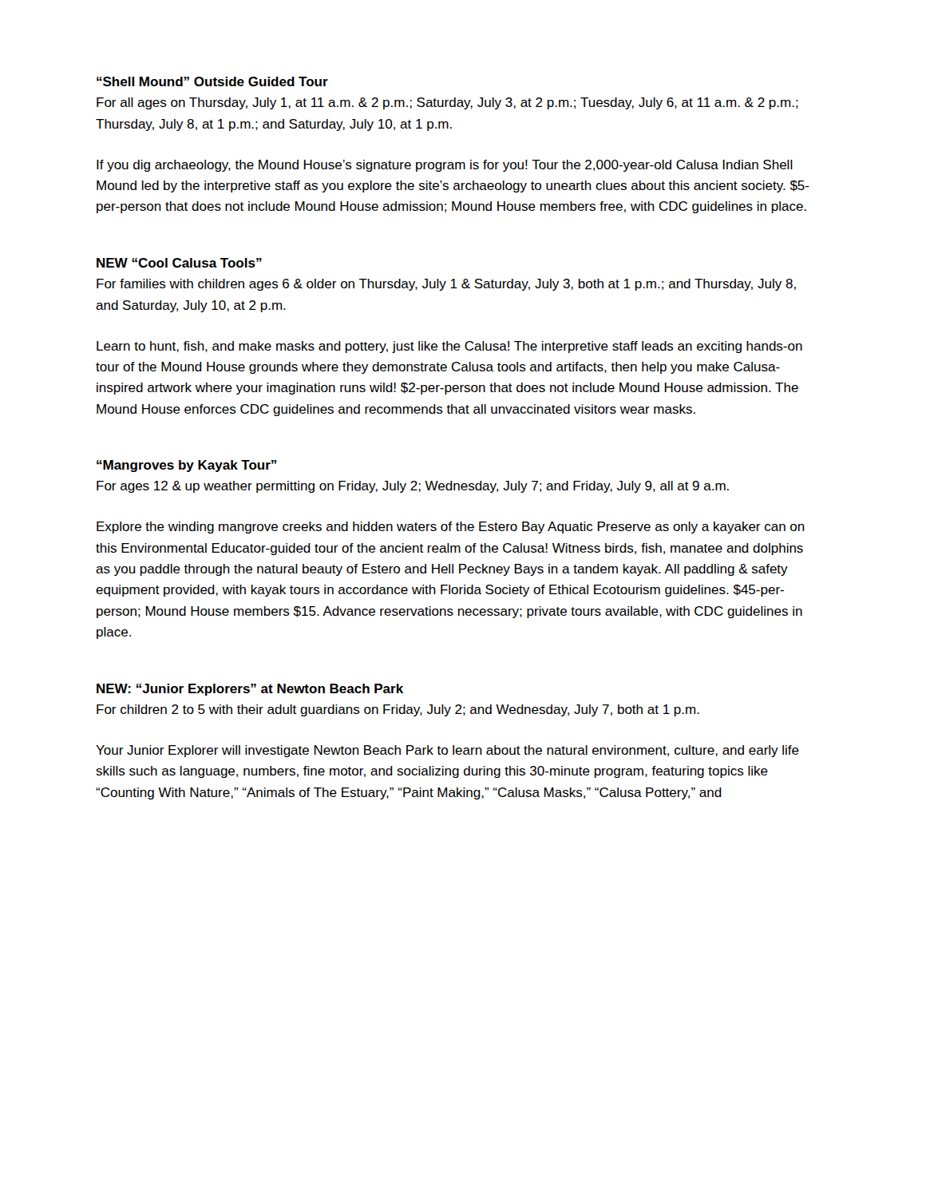“Shell Mound” Outside Guided Tour
For all ages on Thursday, July 1, at 11 a.m. & 2 p.m.; Saturday, July 3, at 2 p.m.; Tuesday, July 6, at 11 a.m. & 2 p.m.; Thursday, July 8, at 1 p.m.; and Saturday, July 10, at 1 p.m.
If you dig archaeology, the Mound House’s signature program is for you! Tour the 2,000-year-old Calusa Indian Shell Mound led by the interpretive staff as you explore the site’s archaeology to unearth clues about this ancient society. $5-per-person that does not include Mound House admission; Mound House members free, with CDC guidelines in place.
NEW “Cool Calusa Tools”
For families with children ages 6 & older on Thursday, July 1 & Saturday, July 3, both at 1 p.m.; and Thursday, July 8, and Saturday, July 10, at 2 p.m.
Learn to hunt, fish, and make masks and pottery, just like the Calusa! The interpretive staff leads an exciting hands-on tour of the Mound House grounds where they demonstrate Calusa tools and artifacts, then help you make Calusa-inspired artwork where your imagination runs wild! $2-per-person that does not include Mound House admission. The Mound House enforces CDC guidelines and recommends that all unvaccinated visitors wear masks.
“Mangroves by Kayak Tour”
For ages 12 & up weather permitting on Friday, July 2; Wednesday, July 7; and Friday, July 9, all at 9 a.m.
Explore the winding mangrove creeks and hidden waters of the Estero Bay Aquatic Preserve as only a kayaker can on this Environmental Educator-guided tour of the ancient realm of the Calusa! Witness birds, fish, manatee and dolphins as you paddle through the natural beauty of Estero and Hell Peckney Bays in a tandem kayak. All paddling & safety equipment provided, with kayak tours in accordance with Florida Society of Ethical Ecotourism guidelines. $45-per-person; Mound House members $15. Advance reservations necessary; private tours available, with CDC guidelines in place.
NEW: “Junior Explorers” at Newton Beach Park
For children 2 to 5 with their adult guardians on Friday, July 2; and Wednesday, July 7, both at 1 p.m.
Your Junior Explorer will investigate Newton Beach Park to learn about the natural environment, culture, and early life skills such as language, numbers, fine motor, and socializing during this 30-minute program, featuring topics like “Counting With Nature,” “Animals of The Estuary,” “Paint Making,” “Calusa Masks,” “Calusa Pottery,” and